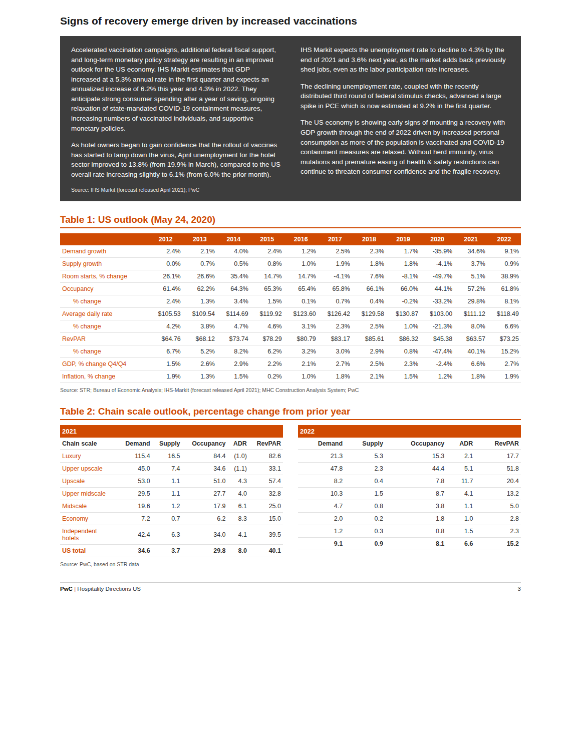Signs of recovery emerge driven by increased vaccinations
Accelerated vaccination campaigns, additional federal fiscal support, and long-term monetary policy strategy are resulting in an improved outlook for the US economy. IHS Markit estimates that GDP increased at a 5.3% annual rate in the first quarter and expects an annualized increase of 6.2% this year and 4.3% in 2022. They anticipate strong consumer spending after a year of saving, ongoing relaxation of state-mandated COVID-19 containment measures, increasing numbers of vaccinated individuals, and supportive monetary policies.
As hotel owners began to gain confidence that the rollout of vaccines has started to tamp down the virus, April unemployment for the hotel sector improved to 13.8% (from 19.9% in March), compared to the US overall rate increasing slightly to 6.1% (from 6.0% the prior month).
Source: IHS Markit (forecast released April 2021); PwC
IHS Markit expects the unemployment rate to decline to 4.3% by the end of 2021 and 3.6% next year, as the market adds back previously shed jobs, even as the labor participation rate increases.
The declining unemployment rate, coupled with the recently distributed third round of federal stimulus checks, advanced a large spike in PCE which is now estimated at 9.2% in the first quarter.
The US economy is showing early signs of mounting a recovery with GDP growth through the end of 2022 driven by increased personal consumption as more of the population is vaccinated and COVID-19 containment measures are relaxed. Without herd immunity, virus mutations and premature easing of health & safety restrictions can continue to threaten consumer confidence and the fragile recovery.
Table 1: US outlook (May 24, 2020)
| | 2012 | 2013 | 2014 | 2015 | 2016 | 2017 | 2018 | 2019 | 2020 | 2021 | 2022 |
| --- | --- | --- | --- | --- | --- | --- | --- | --- | --- | --- | --- |
| Demand growth | 2.4% | 2.1% | 4.0% | 2.4% | 1.2% | 2.5% | 2.3% | 1.7% | -35.9% | 34.6% | 9.1% |
| Supply growth | 0.0% | 0.7% | 0.5% | 0.8% | 1.0% | 1.9% | 1.8% | 1.8% | -4.1% | 3.7% | 0.9% |
| Room starts, % change | 26.1% | 26.6% | 35.4% | 14.7% | 14.7% | -4.1% | 7.6% | -8.1% | -49.7% | 5.1% | 38.9% |
| Occupancy | 61.4% | 62.2% | 64.3% | 65.3% | 65.4% | 65.8% | 66.1% | 66.0% | 44.1% | 57.2% | 61.8% |
| % change | 2.4% | 1.3% | 3.4% | 1.5% | 0.1% | 0.7% | 0.4% | -0.2% | -33.2% | 29.8% | 8.1% |
| Average daily rate | $105.53 | $109.54 | $114.69 | $119.92 | $123.60 | $126.42 | $129.58 | $130.87 | $103.00 | $111.12 | $118.49 |
| % change | 4.2% | 3.8% | 4.7% | 4.6% | 3.1% | 2.3% | 2.5% | 1.0% | -21.3% | 8.0% | 6.6% |
| RevPAR | $64.76 | $68.12 | $73.74 | $78.29 | $80.79 | $83.17 | $85.61 | $86.32 | $45.38 | $63.57 | $73.25 |
| % change | 6.7% | 5.2% | 8.2% | 6.2% | 3.2% | 3.0% | 2.9% | 0.8% | -47.4% | 40.1% | 15.2% |
| GDP, % change Q4/Q4 | 1.5% | 2.6% | 2.9% | 2.2% | 2.1% | 2.7% | 2.5% | 2.3% | -2.4% | 6.6% | 2.7% |
| Inflation, % change | 1.9% | 1.3% | 1.5% | 0.2% | 1.0% | 1.8% | 2.1% | 1.5% | 1.2% | 1.8% | 1.9% |
Source: STR; Bureau of Economic Analysis; IHS-Markit (forecast released April 2021); MHC Construction Analysis System; PwC
Table 2: Chain scale outlook, percentage change from prior year
| 2021 |
| --- |
| Chain scale | Demand | Supply | Occupancy | ADR | RevPAR |
| Luxury | 115.4 | 16.5 | 84.4 | (1.0) | 82.6 |
| Upper upscale | 45.0 | 7.4 | 34.6 | (1.1) | 33.1 |
| Upscale | 53.0 | 1.1 | 51.0 | 4.3 | 57.4 |
| Upper midscale | 29.5 | 1.1 | 27.7 | 4.0 | 32.8 |
| Midscale | 19.6 | 1.2 | 17.9 | 6.1 | 25.0 |
| Economy | 7.2 | 0.7 | 6.2 | 8.3 | 15.0 |
| Independent hotels | 42.4 | 6.3 | 34.0 | 4.1 | 39.5 |
| US total | 34.6 | 3.7 | 29.8 | 8.0 | 40.1 |
| 2022 |
| --- |
| Demand | Supply | Occupancy | ADR | RevPAR |
| 21.3 | 5.3 | 15.3 | 2.1 | 17.7 |
| 47.8 | 2.3 | 44.4 | 5.1 | 51.8 |
| 8.2 | 0.4 | 7.8 | 11.7 | 20.4 |
| 10.3 | 1.5 | 8.7 | 4.1 | 13.2 |
| 4.7 | 0.8 | 3.8 | 1.1 | 5.0 |
| 2.0 | 0.2 | 1.8 | 1.0 | 2.8 |
| 1.2 | 0.3 | 0.8 | 1.5 | 2.3 |
| 9.1 | 0.9 | 8.1 | 6.6 | 15.2 |
Source: PwC, based on STR data
PwC | Hospitality Directions US
3